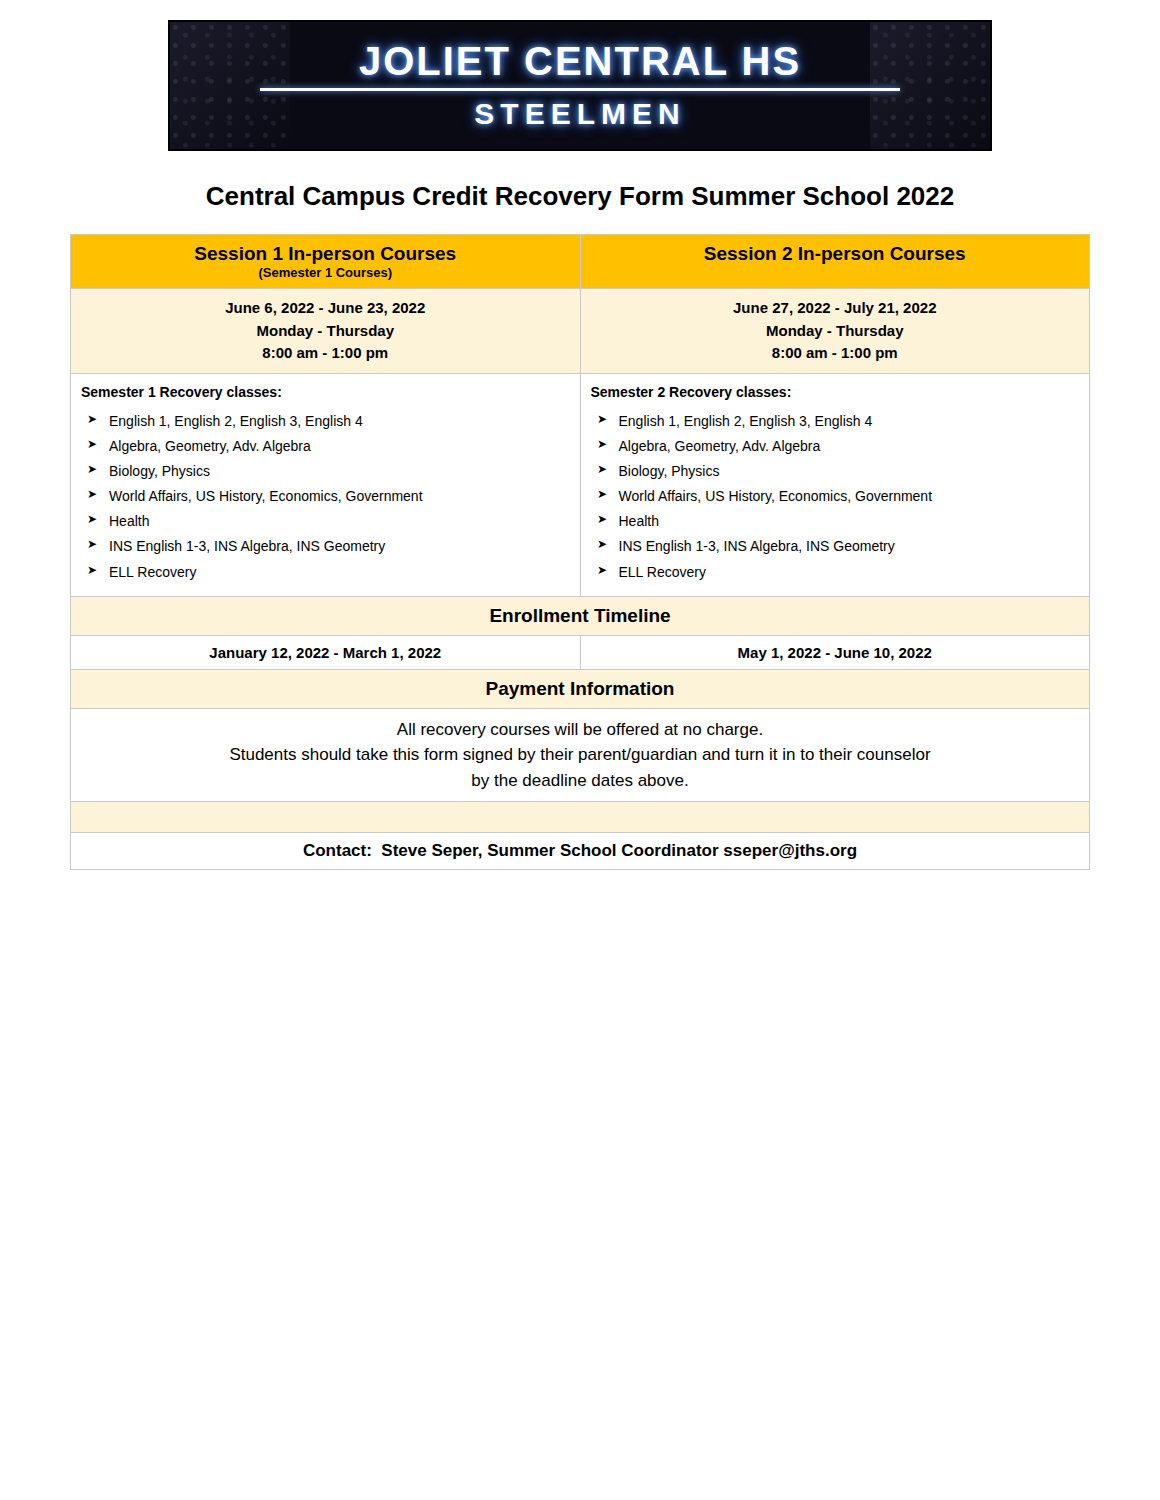JOLIET CENTRAL HS
STEELMEN
Central Campus Credit Recovery Form Summer School 2022
| Session 1 In-person Courses (Semester 1 Courses) | Session 2 In-person Courses |
| June 6, 2022 - June 23, 2022 Monday - Thursday 8:00 am - 1:00 pm | June 27, 2022 - July 21, 2022 Monday - Thursday 8:00 am - 1:00 pm |
| Semester 1 Recovery classes: English 1, English 2, English 3, English 4 Algebra, Geometry, Adv. Algebra Biology, Physics World Affairs, US History, Economics, Government Health INS English 1-3, INS Algebra, INS Geometry ELL Recovery | Semester 2 Recovery classes: English 1, English 2, English 3, English 4 Algebra, Geometry, Adv. Algebra Biology, Physics World Affairs, US History, Economics, Government Health INS English 1-3, INS Algebra, INS Geometry ELL Recovery |
| Enrollment Timeline |
| January 12, 2022 - March 1, 2022 | May 1, 2022 - June 10, 2022 |
| Payment Information |
| All recovery courses will be offered at no charge. Students should take this form signed by their parent/guardian and turn it in to their counselor by the deadline dates above. |
| Contact: Steve Seper, Summer School Coordinator sseper@jths.org |